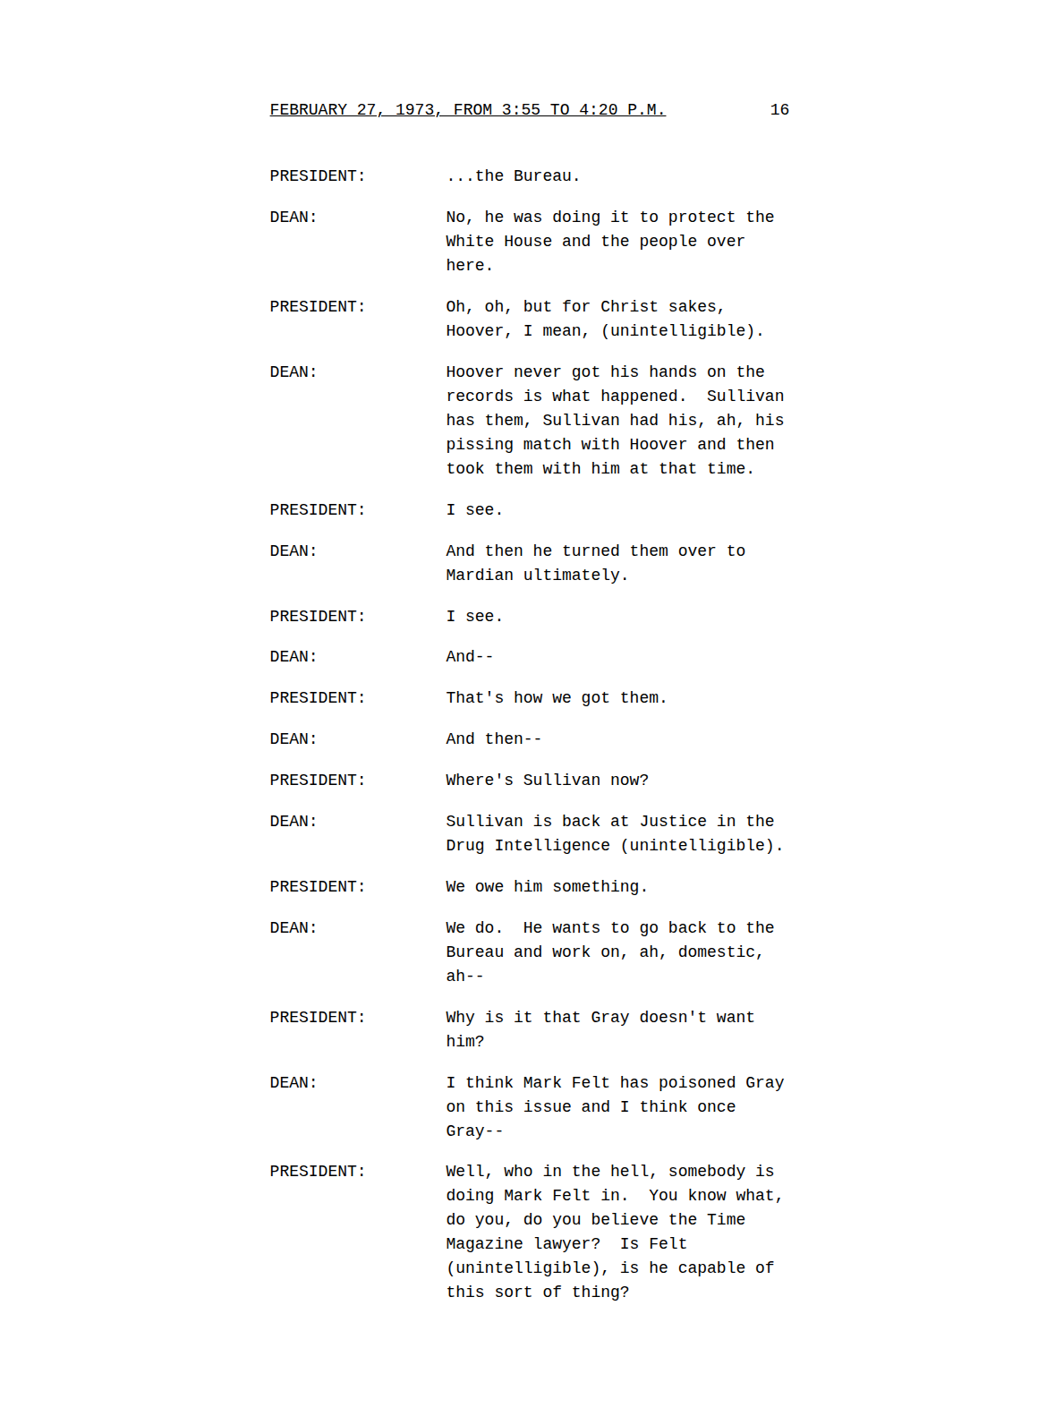FEBRUARY 27, 1973, FROM 3:55 TO 4:20 P.M. 16
| PRESIDENT: | ...the Bureau. |
| DEAN: | No, he was doing it to protect the White House and the people over here. |
| PRESIDENT: | Oh, oh, but for Christ sakes, Hoover, I mean, (unintelligible). |
| DEAN: | Hoover never got his hands on the records is what happened. Sullivan has them, Sullivan had his, ah, his pissing match with Hoover and then took them with him at that time. |
| PRESIDENT: | I see. |
| DEAN: | And then he turned them over to Mardian ultimately. |
| PRESIDENT: | I see. |
| DEAN: | And-- |
| PRESIDENT: | That's how we got them. |
| DEAN: | And then-- |
| PRESIDENT: | Where's Sullivan now? |
| DEAN: | Sullivan is back at Justice in the Drug Intelligence (unintelligible). |
| PRESIDENT: | We owe him something. |
| DEAN: | We do. He wants to go back to the Bureau and work on, ah, domestic, ah-- |
| PRESIDENT: | Why is it that Gray doesn't want him? |
| DEAN: | I think Mark Felt has poisoned Gray on this issue and I think once Gray-- |
| PRESIDENT: | Well, who in the hell, somebody is doing Mark Felt in. You know what, do you, do you believe the Time Magazine lawyer? Is Felt (unintelligible), is he capable of this sort of thing? |